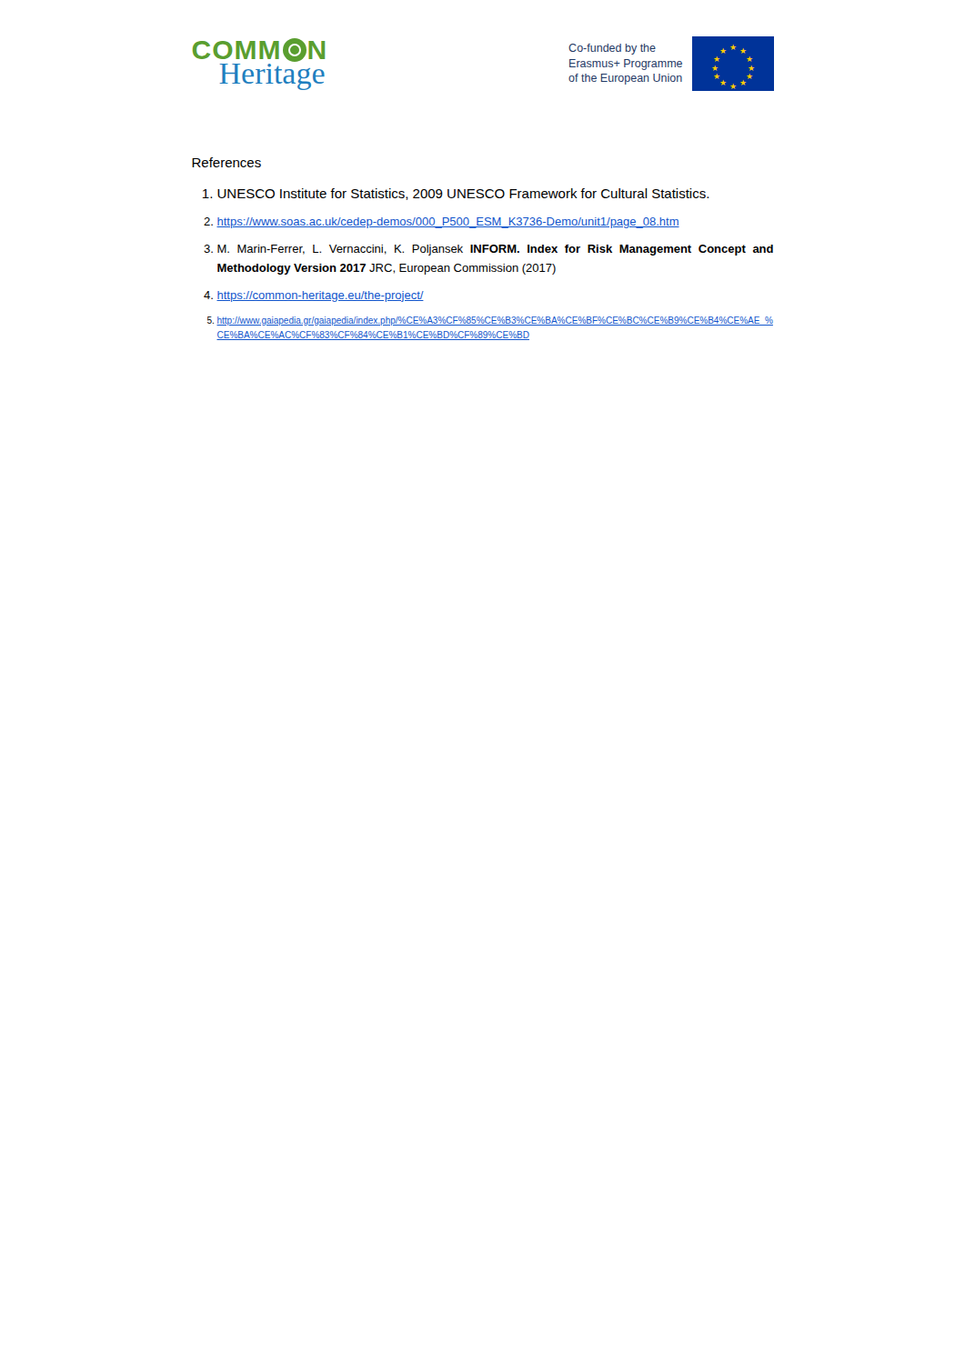COMM N
Heritage
Co-funded by the
Erasmus+ Programme
of the European Union
★ ★ ★ ★ ★ ★ ★ ★ ★ ★ ★ ★
References
UNESCO Institute for Statistics, 2009 UNESCO Framework for Cultural Statistics.
https://www.soas.ac.uk/cedep-demos/000_P500_ESM_K3736-Demo/unit1/page_08.htm
M. Marin-Ferrer, L. Vernaccini, K. Poljansek INFORM. Index for Risk Management Concept and Methodology Version 2017 JRC, European Commission (2017)
https://common-heritage.eu/the-project/
http://www.gaiapedia.gr/gaiapedia/index.php/%CE%A3%CF%85%CE%B3%CE%BA%CE%BF%CE%BC%CE%B9%CE%B4%CE%AE_%CE%BA%CE%AC%CF%83%CF%84%CE%B1%CE%BD%CF%89%CE%BD